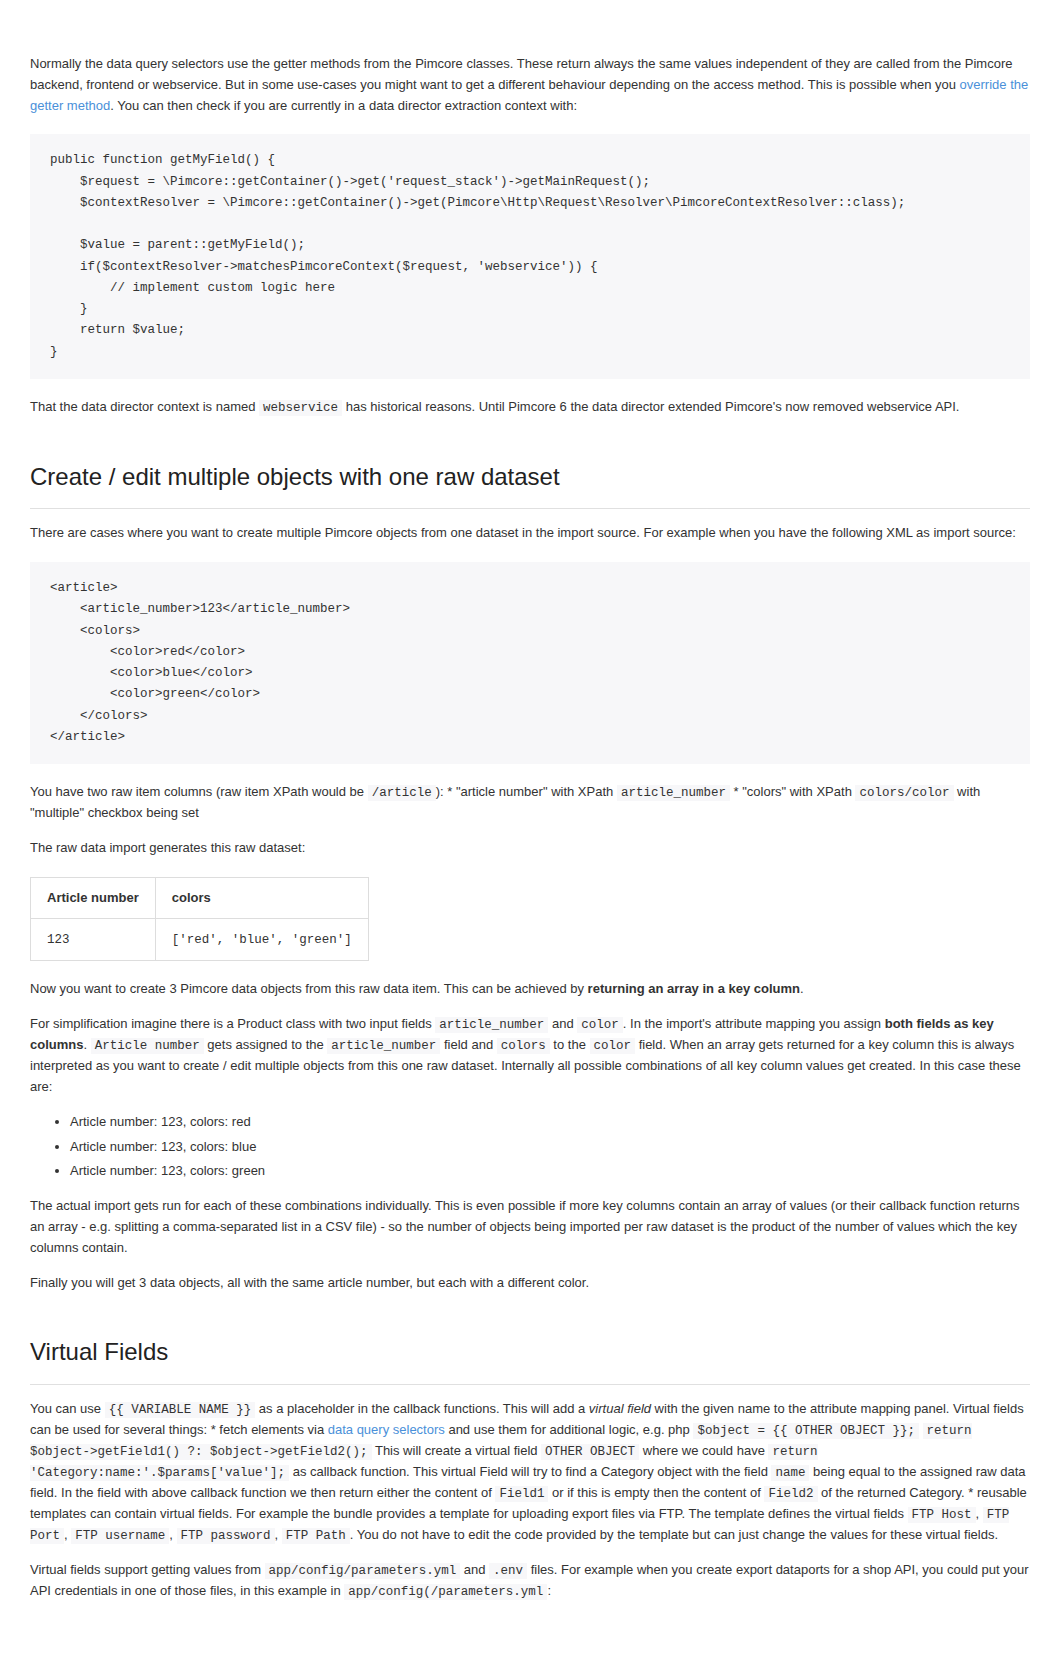Normally the data query selectors use the getter methods from the Pimcore classes. These return always the same values independent of they are called from the Pimcore backend, frontend or webservice. But in some use-cases you might want to get a different behaviour depending on the access method. This is possible when you override the getter method. You can then check if you are currently in a data director extraction context with:
public function getMyField() {
    $request = \Pimcore::getContainer()->get('request_stack')->getMainRequest();
    $contextResolver = \Pimcore::getContainer()->get(Pimcore\Http\Request\Resolver\PimcoreContextResolver::class);

    $value = parent::getMyField();
    if($contextResolver->matchesPimcoreContext($request, 'webservice')) {
        // implement custom logic here
    }
    return $value;
}
That the data director context is named webservice has historical reasons. Until Pimcore 6 the data director extended Pimcore's now removed webservice API.
Create / edit multiple objects with one raw dataset
There are cases where you want to create multiple Pimcore objects from one dataset in the import source. For example when you have the following XML as import source:
<article>
    <article_number>123</article_number>
    <colors>
        <color>red</color>
        <color>blue</color>
        <color>green</color>
    </colors>
</article>
You have two raw item columns (raw item XPath would be /article): * "article number" with XPath article_number * "colors" with XPath colors/color with "multiple" checkbox being set
The raw data import generates this raw dataset:
| Article number | colors |
| --- | --- |
| 123 | ['red', 'blue', 'green'] |
Now you want to create 3 Pimcore data objects from this raw data item. This can be achieved by returning an array in a key column.
For simplification imagine there is a Product class with two input fields article_number and color. In the import's attribute mapping you assign both fields as key columns. Article number gets assigned to the article_number field and colors to the color field. When an array gets returned for a key column this is always interpreted as you want to create / edit multiple objects from this one raw dataset. Internally all possible combinations of all key column values get created. In this case these are:
Article number: 123, colors: red
Article number: 123, colors: blue
Article number: 123, colors: green
The actual import gets run for each of these combinations individually. This is even possible if more key columns contain an array of values (or their callback function returns an array - e.g. splitting a comma-separated list in a CSV file) - so the number of objects being imported per raw dataset is the product of the number of values which the key columns contain.
Finally you will get 3 data objects, all with the same article number, but each with a different color.
Virtual Fields
You can use {{ VARIABLE NAME }} as a placeholder in the callback functions. This will add a virtual field with the given name to the attribute mapping panel. Virtual fields can be used for several things: * fetch elements via data query selectors and use them for additional logic, e.g. php $object = {{ OTHER OBJECT }}; return $object->getField1() ?: $object->getField2(); This will create a virtual field OTHER OBJECT where we could have return 'Category:name:'.$params['value']; as callback function. This virtual Field will try to find a Category object with the field name being equal to the assigned raw data field. In the field with above callback function we then return either the content of Field1 or if this is empty then the content of Field2 of the returned Category. * reusable templates can contain virtual fields. For example the bundle provides a template for uploading export files via FTP. The template defines the virtual fields FTP Host, FTP Port, FTP username, FTP password, FTP Path. You do not have to edit the code provided by the template but can just change the values for these virtual fields.
Virtual fields support getting values from app/config/parameters.yml and .env files. For example when you create export dataports for a shop API, you could put your API credentials in one of those files, in this example in app/config(/parameters.yml: